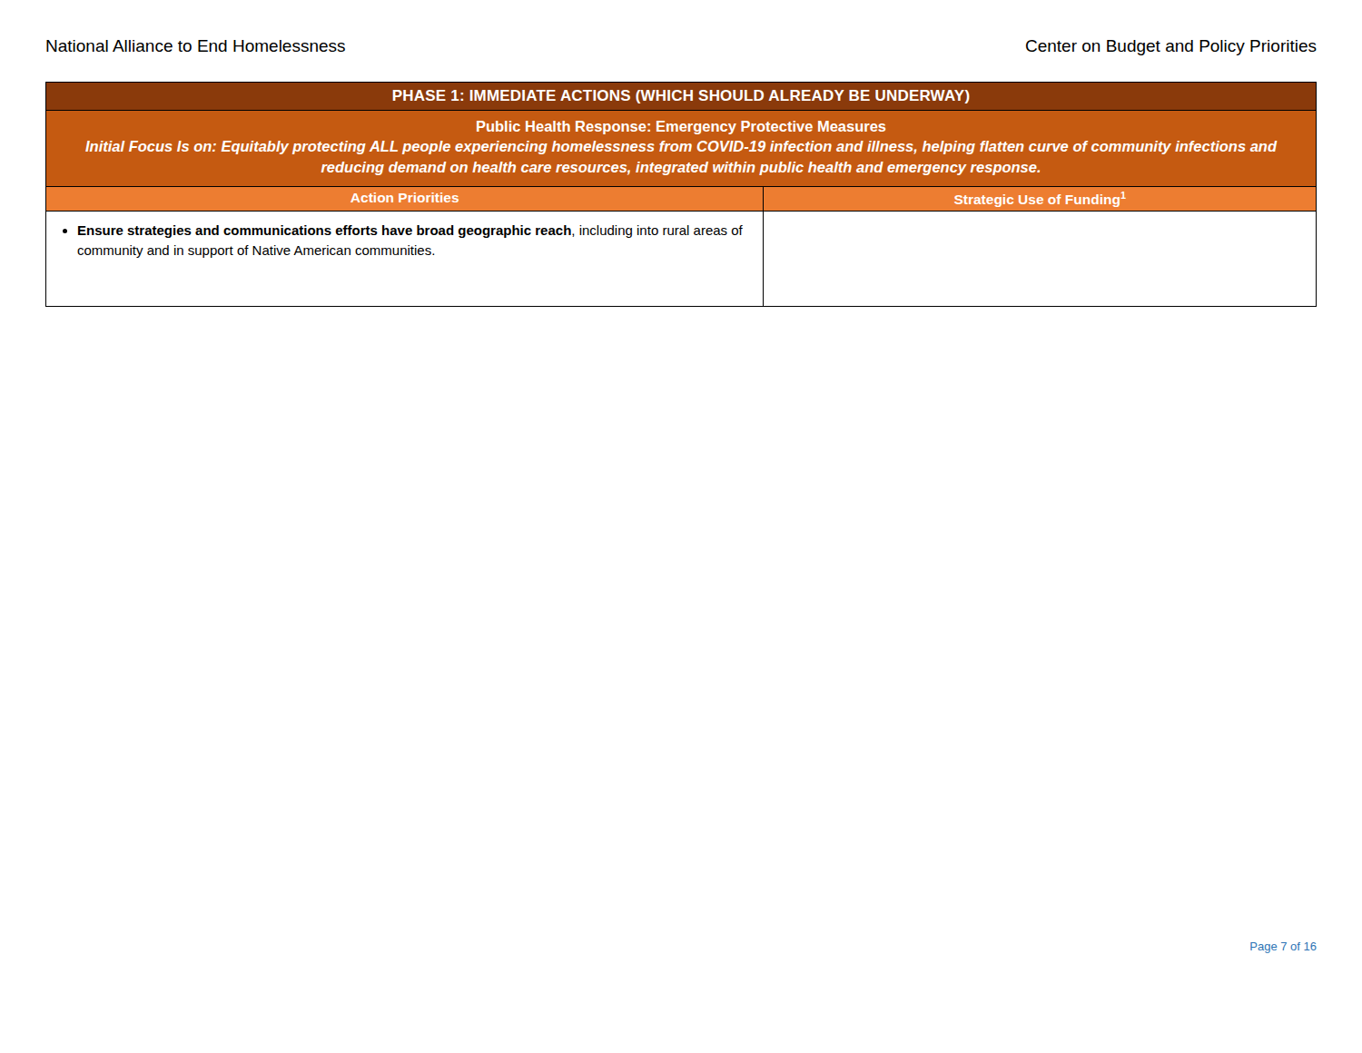National Alliance to End Homelessness
Center on Budget and Policy Priorities
| PHASE 1: IMMEDIATE ACTIONS (WHICH SHOULD ALREADY BE UNDERWAY) |
| Public Health Response: Emergency Protective Measures Initial Focus Is on: Equitably protecting ALL people experiencing homelessness from COVID-19 infection and illness, helping flatten curve of community infections and reducing demand on health care resources, integrated within public health and emergency response. |
| Action Priorities | Strategic Use of Funding 1 |
| Ensure strategies and communications efforts have broad geographic reach , including into rural areas of community and in support of Native American communities. | |
Page 7 of 16